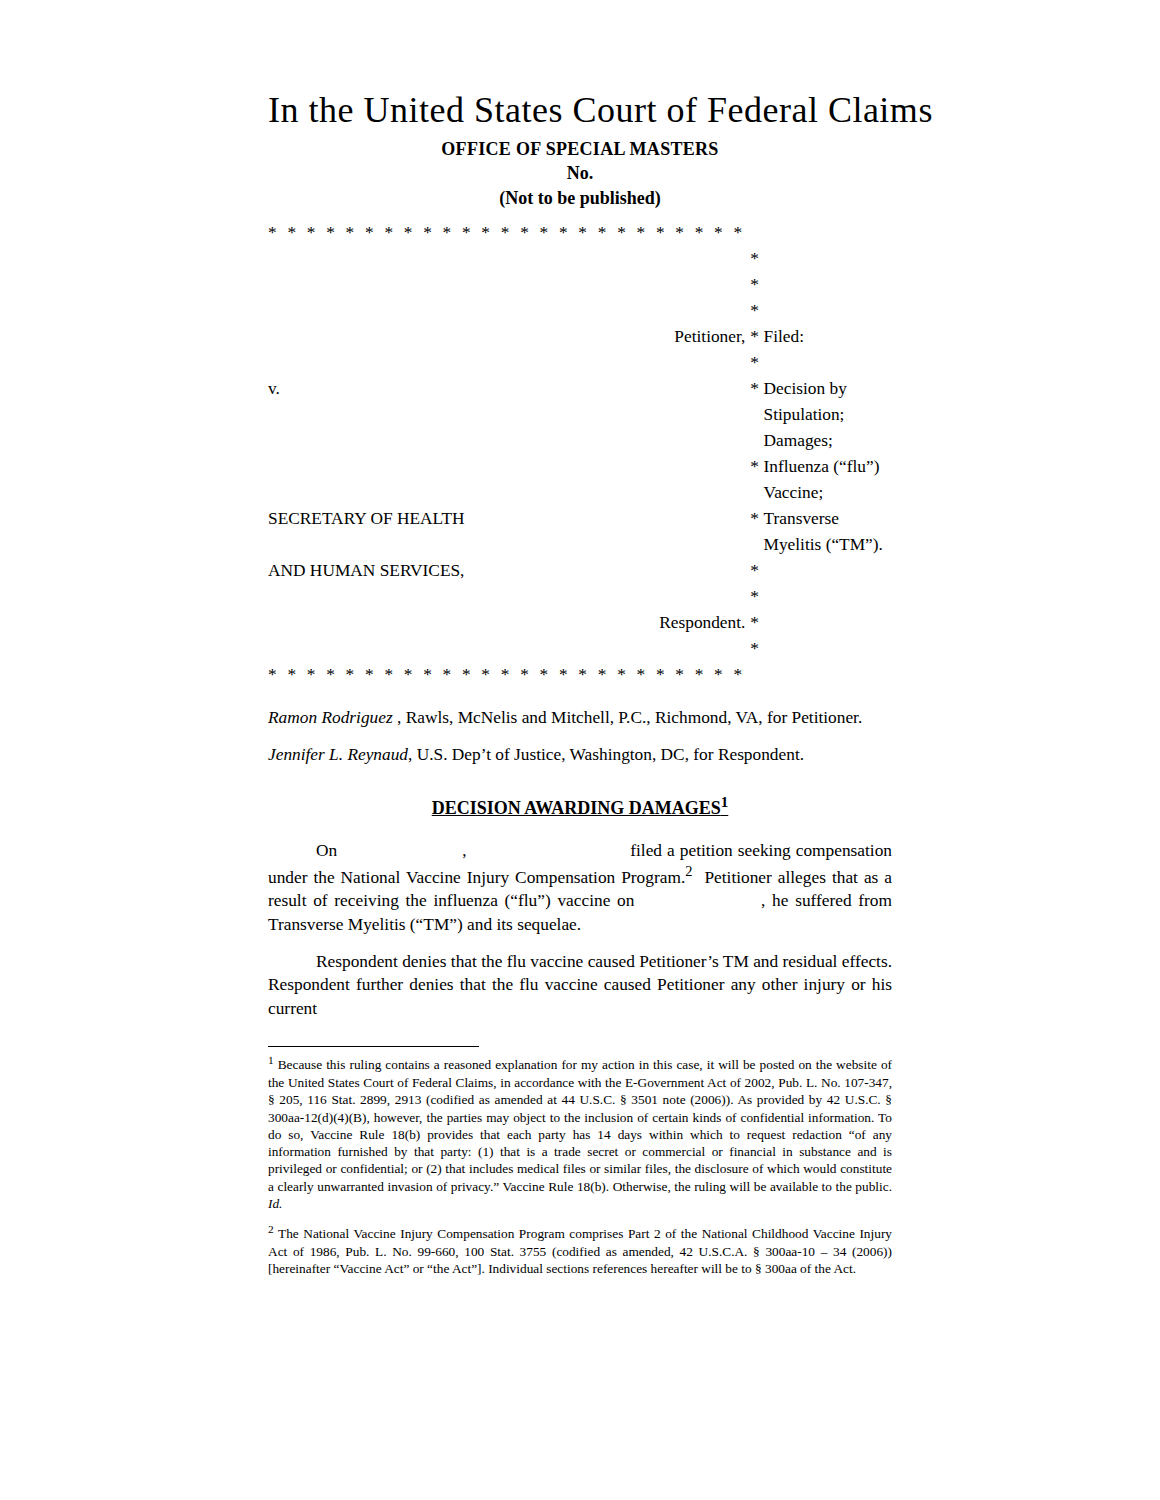In the United States Court of Federal Claims
OFFICE OF SPECIAL MASTERS
No.
(Not to be published)
| * * * * * * * * * * * * * * * * * * * * * * * * * | | |
| | * | |
| | * | |
| | * | |
| Petitioner, | * | Filed: |
| | * | |
| v. | * | Decision by Stipulation; Damages; |
| | * | Influenza (“flu”) Vaccine; |
| SECRETARY OF HEALTH | * | Transverse Myelitis (“TM”). |
| AND HUMAN SERVICES, | * | |
| | * | |
| Respondent. | * | |
| | * | |
| * * * * * * * * * * * * * * * * * * * * * * * * * | | |
Ramon Rodriguez , Rawls, McNelis and Mitchell, P.C., Richmond, VA, for Petitioner.
Jennifer L. Reynaud, U.S. Dep’t of Justice, Washington, DC, for Respondent.
DECISION AWARDING DAMAGES1
On , filed a petition seeking compensation under the National Vaccine Injury Compensation Program.2 Petitioner alleges that as a result of receiving the influenza (“flu”) vaccine on , he suffered from Transverse Myelitis (“TM”) and its sequelae.
Respondent denies that the flu vaccine caused Petitioner’s TM and residual effects. Respondent further denies that the flu vaccine caused Petitioner any other injury or his current
1 Because this ruling contains a reasoned explanation for my action in this case, it will be posted on the website of the United States Court of Federal Claims, in accordance with the E-Government Act of 2002, Pub. L. No. 107-347, § 205, 116 Stat. 2899, 2913 (codified as amended at 44 U.S.C. § 3501 note (2006)). As provided by 42 U.S.C. § 300aa-12(d)(4)(B), however, the parties may object to the inclusion of certain kinds of confidential information. To do so, Vaccine Rule 18(b) provides that each party has 14 days within which to request redaction “of any information furnished by that party: (1) that is a trade secret or commercial or financial in substance and is privileged or confidential; or (2) that includes medical files or similar files, the disclosure of which would constitute a clearly unwarranted invasion of privacy.” Vaccine Rule 18(b). Otherwise, the ruling will be available to the public. Id.
2 The National Vaccine Injury Compensation Program comprises Part 2 of the National Childhood Vaccine Injury Act of 1986, Pub. L. No. 99-660, 100 Stat. 3755 (codified as amended, 42 U.S.C.A. § 300aa-10 – 34 (2006)) [hereinafter “Vaccine Act” or “the Act”]. Individual sections references hereafter will be to § 300aa of the Act.